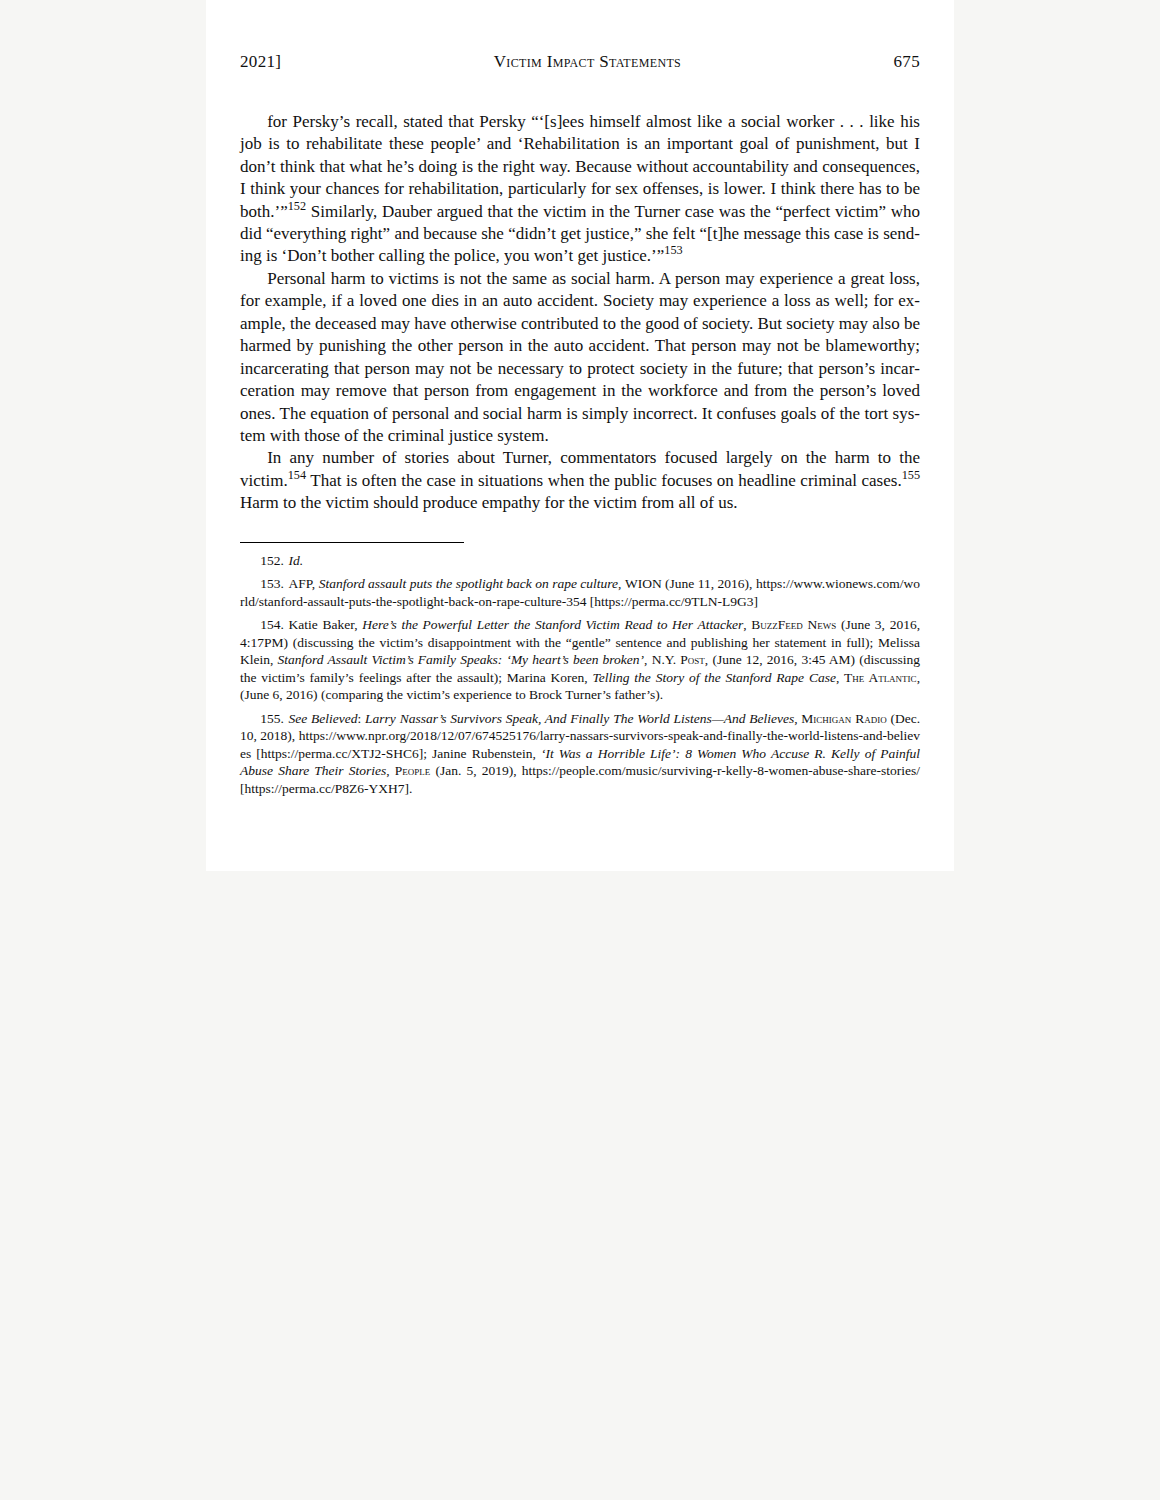2021] Victim Impact Statements 675
for Persky’s recall, stated that Persky “‘[s]ees himself almost like a social worker . . . like his job is to rehabilitate these people’ and ‘Rehabilitation is an important goal of punishment, but I don’t think that what he’s doing is the right way. Because without accountability and consequences, I think your chances for rehabilitation, particularly for sex offenses, is lower. I think there has to be both.’”152 Similarly, Dauber argued that the victim in the Turner case was the “perfect victim” who did “everything right” and because she “didn’t get justice,” she felt “[t]he message this case is sending is ‘Don’t bother calling the police, you won’t get justice.’”153
Personal harm to victims is not the same as social harm. A person may experience a great loss, for example, if a loved one dies in an auto accident. Society may experience a loss as well; for example, the deceased may have otherwise contributed to the good of society. But society may also be harmed by punishing the other person in the auto accident. That person may not be blameworthy; incarcerating that person may not be necessary to protect society in the future; that person’s incarceration may remove that person from engagement in the workforce and from the person’s loved ones. The equation of personal and social harm is simply incorrect. It confuses goals of the tort system with those of the criminal justice system.
In any number of stories about Turner, commentators focused largely on the harm to the victim.154 That is often the case in situations when the public focuses on headline criminal cases.155 Harm to the victim should produce empathy for the victim from all of us.
Id.
AFP, Stanford assault puts the spotlight back on rape culture, WION (June 11, 2016), https://www.wionews.com/world/stanford-assault-puts-the-spotlight-back-on-rape-culture-354 [https://perma.cc/9TLN-L9G3]
Katie Baker, Here’s the Powerful Letter the Stanford Victim Read to Her Attacker, BuzzFeed News (June 3, 2016, 4:17PM) (discussing the victim’s disappointment with the “gentle” sentence and publishing her statement in full); Melissa Klein, Stanford Assault Victim’s Family Speaks: ‘My heart’s been broken’, N.Y. Post, (June 12, 2016, 3:45 AM) (discussing the victim’s family’s feelings after the assault); Marina Koren, Telling the Story of the Stanford Rape Case, The Atlantic, (June 6, 2016) (comparing the victim’s experience to Brock Turner’s father’s).
See Believed: Larry Nassar’s Survivors Speak, And Finally The World Listens—And Believes, Michigan Radio (Dec. 10, 2018), https://www.npr.org/2018/12/07/674525176/larry-nassars-survivors-speak-and-finally-the-world-listens-and-believes [https://perma.cc/XTJ2-SHC6]; Janine Rubenstein, ‘It Was a Horrible Life’: 8 Women Who Accuse R. Kelly of Painful Abuse Share Their Stories, People (Jan. 5, 2019), https://people.com/music/surviving-r-kelly-8-women-abuse-share-stories/ [https://perma.cc/P8Z6-YXH7].